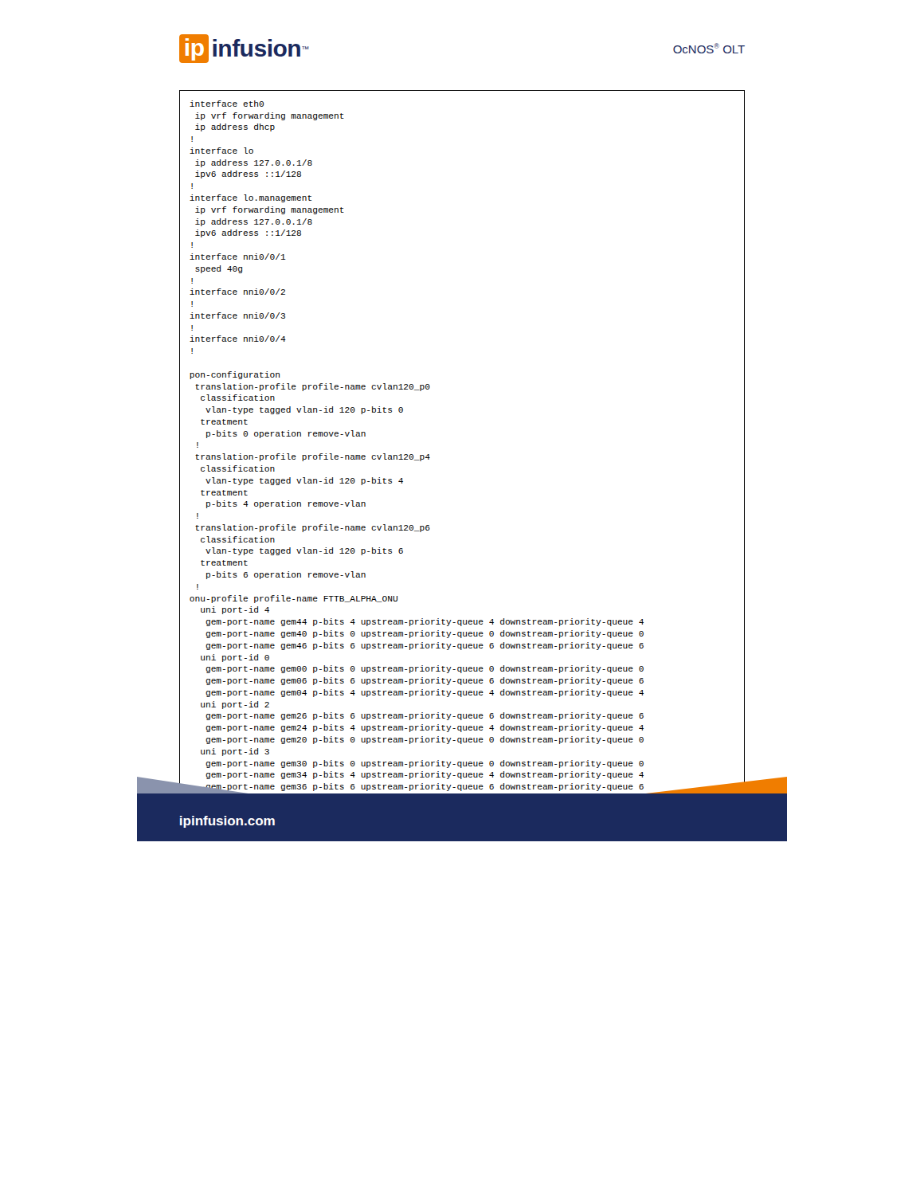ip infusion™
OcNOS® OLT
interface eth0
 ip vrf forwarding management
 ip address dhcp
!
interface lo
 ip address 127.0.0.1/8
 ipv6 address ::1/128
!
interface lo.management
 ip vrf forwarding management
 ip address 127.0.0.1/8
 ipv6 address ::1/128
!
interface nni0/0/1
 speed 40g
!
interface nni0/0/2
!
interface nni0/0/3
!
interface nni0/0/4
!

pon-configuration
 translation-profile profile-name cvlan120_p0
  classification
   vlan-type tagged vlan-id 120 p-bits 0
  treatment
   p-bits 0 operation remove-vlan
 !
 translation-profile profile-name cvlan120_p4
  classification
   vlan-type tagged vlan-id 120 p-bits 4
  treatment
   p-bits 4 operation remove-vlan
 !
 translation-profile profile-name cvlan120_p6
  classification
   vlan-type tagged vlan-id 120 p-bits 6
  treatment
   p-bits 6 operation remove-vlan
 !
onu-profile profile-name FTTB_ALPHA_ONU
  uni port-id 4
   gem-port-name gem44 p-bits 4 upstream-priority-queue 4 downstream-priority-queue 4
   gem-port-name gem40 p-bits 0 upstream-priority-queue 0 downstream-priority-queue 0
   gem-port-name gem46 p-bits 6 upstream-priority-queue 6 downstream-priority-queue 6
  uni port-id 0
   gem-port-name gem00 p-bits 0 upstream-priority-queue 0 downstream-priority-queue 0
   gem-port-name gem06 p-bits 6 upstream-priority-queue 6 downstream-priority-queue 6
   gem-port-name gem04 p-bits 4 upstream-priority-queue 4 downstream-priority-queue 4
  uni port-id 2
   gem-port-name gem26 p-bits 6 upstream-priority-queue 6 downstream-priority-queue 6
   gem-port-name gem24 p-bits 4 upstream-priority-queue 4 downstream-priority-queue 4
   gem-port-name gem20 p-bits 0 upstream-priority-queue 0 downstream-priority-queue 0
  uni port-id 3
   gem-port-name gem30 p-bits 0 upstream-priority-queue 0 downstream-priority-queue 0
   gem-port-name gem34 p-bits 4 upstream-priority-queue 4 downstream-priority-queue 4
   gem-port-name gem36 p-bits 6 upstream-priority-queue 6 downstream-priority-queue 6
ipinfusion.com